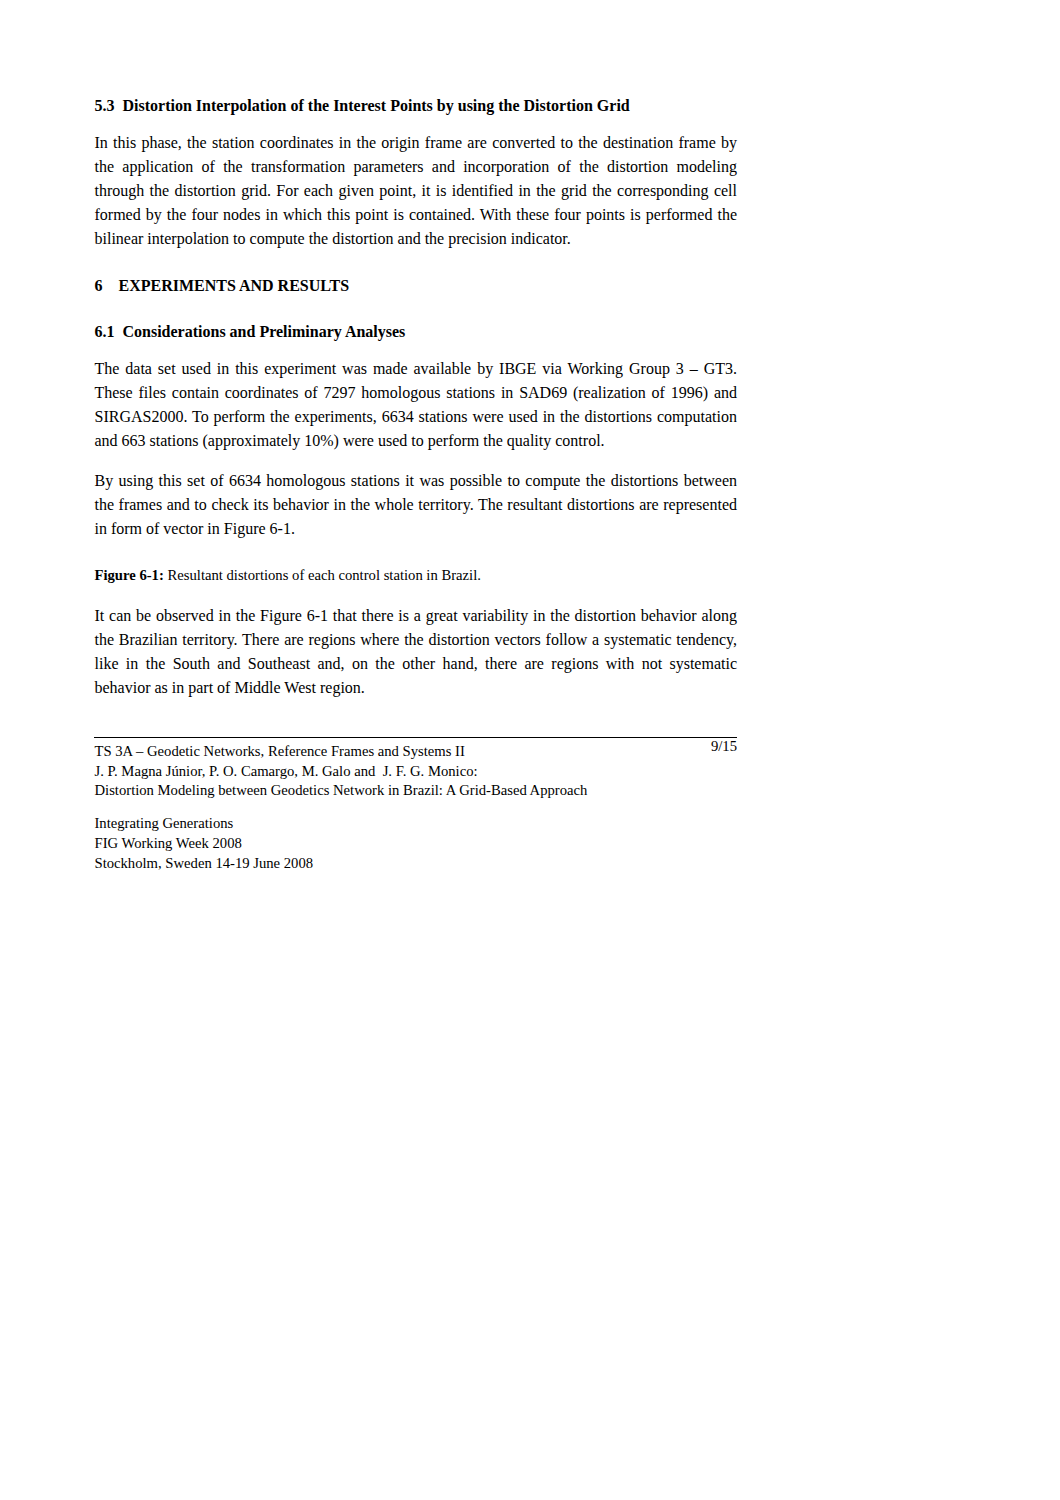5.3 Distortion Interpolation of the Interest Points by using the Distortion Grid
In this phase, the station coordinates in the origin frame are converted to the destination frame by the application of the transformation parameters and incorporation of the distortion modeling through the distortion grid. For each given point, it is identified in the grid the corresponding cell formed by the four nodes in which this point is contained. With these four points is performed the bilinear interpolation to compute the distortion and the precision indicator.
6 EXPERIMENTS AND RESULTS
6.1 Considerations and Preliminary Analyses
The data set used in this experiment was made available by IBGE via Working Group 3 – GT3. These files contain coordinates of 7297 homologous stations in SAD69 (realization of 1996) and SIRGAS2000. To perform the experiments, 6634 stations were used in the distortions computation and 663 stations (approximately 10%) were used to perform the quality control.
By using this set of 6634 homologous stations it was possible to compute the distortions between the frames and to check its behavior in the whole territory. The resultant distortions are represented in form of vector in Figure 6-1.
Figure 6-1: Resultant distortions of each control station in Brazil.
It can be observed in the Figure 6-1 that there is a great variability in the distortion behavior along the Brazilian territory. There are regions where the distortion vectors follow a systematic tendency, like in the South and Southeast and, on the other hand, there are regions with not systematic behavior as in part of Middle West region.
9/15
TS 3A – Geodetic Networks, Reference Frames and Systems II
J. P. Magna Júnior, P. O. Camargo, M. Galo and J. F. G. Monico:
Distortion Modeling between Geodetics Network in Brazil: A Grid-Based Approach
Integrating Generations
FIG Working Week 2008
Stockholm, Sweden 14-19 June 2008